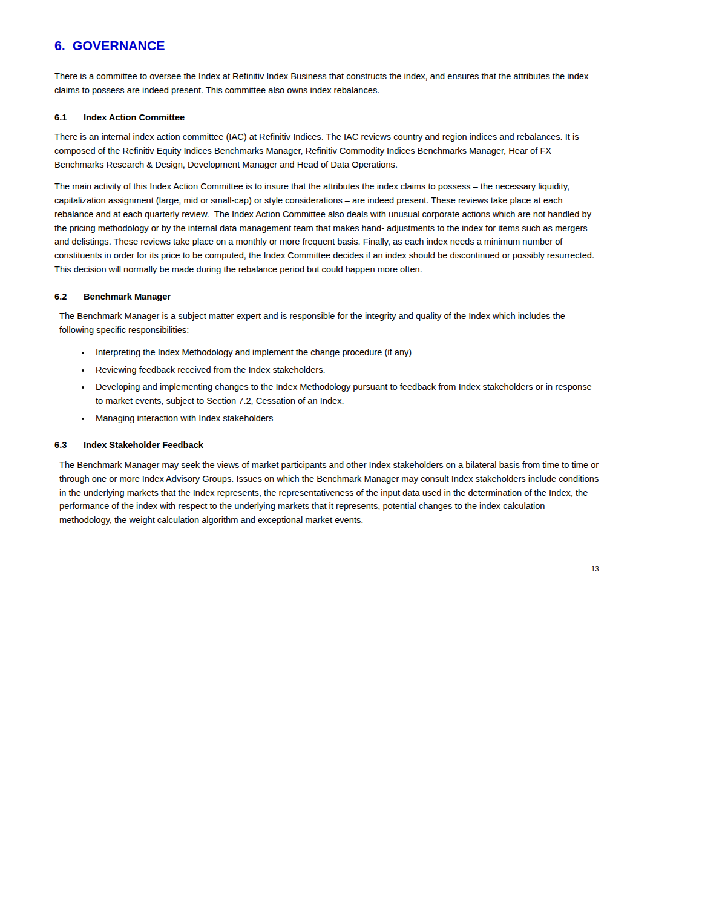6. GOVERNANCE
There is a committee to oversee the Index at Refinitiv Index Business that constructs the index, and ensures that the attributes the index claims to possess are indeed present. This committee also owns index rebalances.
6.1 Index Action Committee
There is an internal index action committee (IAC) at Refinitiv Indices. The IAC reviews country and region indices and rebalances. It is composed of the Refinitiv Equity Indices Benchmarks Manager, Refinitiv Commodity Indices Benchmarks Manager, Hear of FX Benchmarks Research & Design, Development Manager and Head of Data Operations.
The main activity of this Index Action Committee is to insure that the attributes the index claims to possess – the necessary liquidity, capitalization assignment (large, mid or small-cap) or style considerations – are indeed present. These reviews take place at each rebalance and at each quarterly review. The Index Action Committee also deals with unusual corporate actions which are not handled by the pricing methodology or by the internal data management team that makes hand- adjustments to the index for items such as mergers and delistings. These reviews take place on a monthly or more frequent basis. Finally, as each index needs a minimum number of constituents in order for its price to be computed, the Index Committee decides if an index should be discontinued or possibly resurrected. This decision will normally be made during the rebalance period but could happen more often.
6.2 Benchmark Manager
The Benchmark Manager is a subject matter expert and is responsible for the integrity and quality of the Index which includes the following specific responsibilities:
Interpreting the Index Methodology and implement the change procedure (if any)
Reviewing feedback received from the Index stakeholders.
Developing and implementing changes to the Index Methodology pursuant to feedback from Index stakeholders or in response to market events, subject to Section 7.2, Cessation of an Index.
Managing interaction with Index stakeholders
6.3 Index Stakeholder Feedback
The Benchmark Manager may seek the views of market participants and other Index stakeholders on a bilateral basis from time to time or through one or more Index Advisory Groups. Issues on which the Benchmark Manager may consult Index stakeholders include conditions in the underlying markets that the Index represents, the representativeness of the input data used in the determination of the Index, the performance of the index with respect to the underlying markets that it represents, potential changes to the index calculation methodology, the weight calculation algorithm and exceptional market events.
13